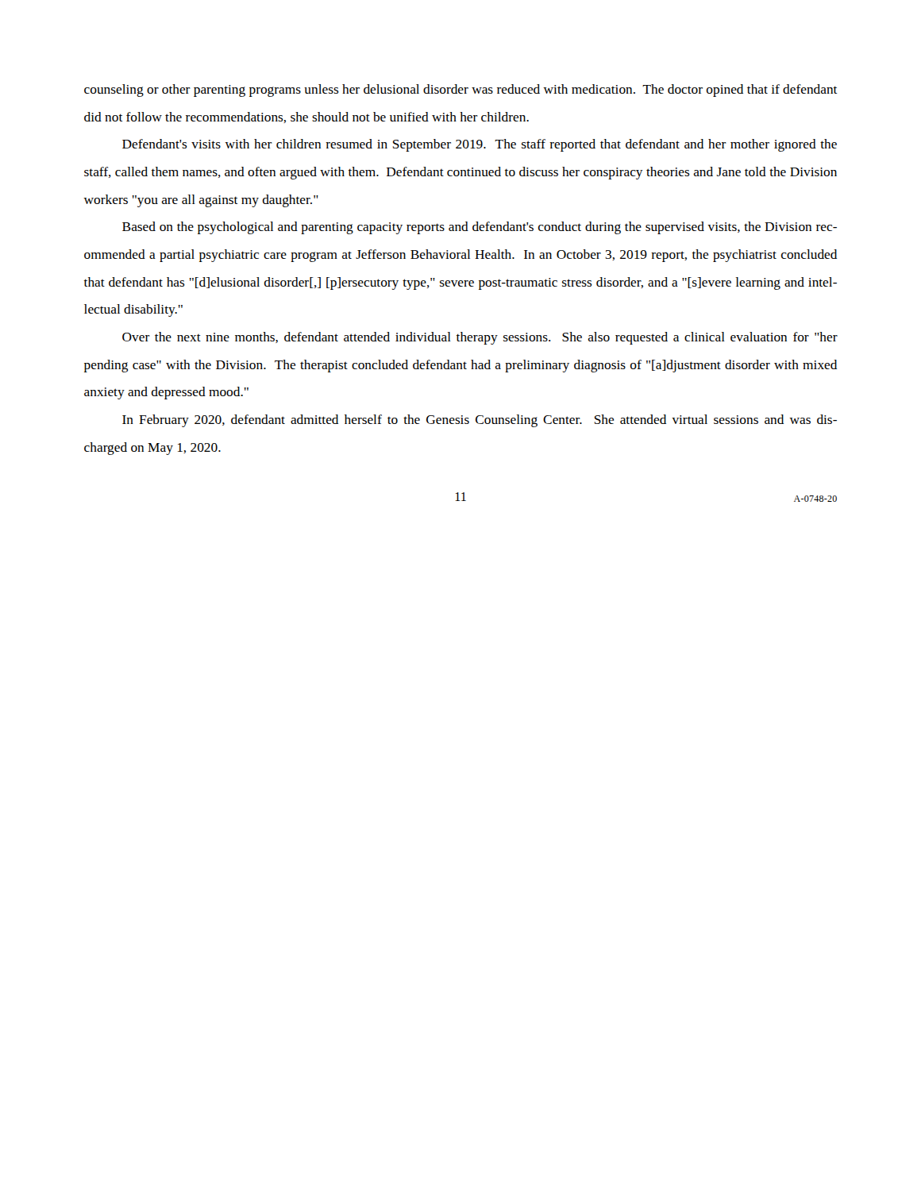counseling or other parenting programs unless her delusional disorder was reduced with medication. The doctor opined that if defendant did not follow the recommendations, she should not be unified with her children.
Defendant's visits with her children resumed in September 2019. The staff reported that defendant and her mother ignored the staff, called them names, and often argued with them. Defendant continued to discuss her conspiracy theories and Jane told the Division workers "you are all against my daughter."
Based on the psychological and parenting capacity reports and defendant's conduct during the supervised visits, the Division recommended a partial psychiatric care program at Jefferson Behavioral Health. In an October 3, 2019 report, the psychiatrist concluded that defendant has "[d]elusional disorder[,] [p]ersecutory type," severe post-traumatic stress disorder, and a "[s]evere learning and intellectual disability."
Over the next nine months, defendant attended individual therapy sessions. She also requested a clinical evaluation for "her pending case" with the Division. The therapist concluded defendant had a preliminary diagnosis of "[a]djustment disorder with mixed anxiety and depressed mood."
In February 2020, defendant admitted herself to the Genesis Counseling Center. She attended virtual sessions and was discharged on May 1, 2020.
11
A-0748-20